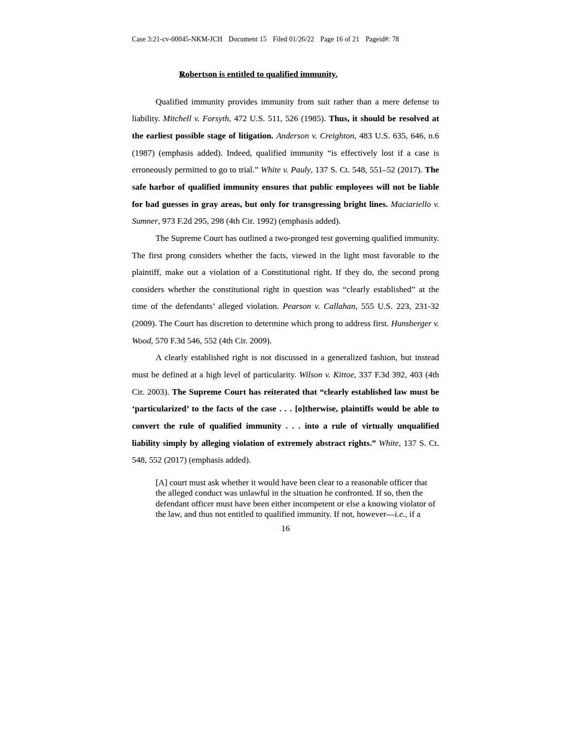Case 3:21-cv-00045-NKM-JCH Document 15 Filed 01/26/22 Page 16 of 21 Pageid#: 78
5. Robertson is entitled to qualified immunity.
Qualified immunity provides immunity from suit rather than a mere defense to liability. Mitchell v. Forsyth, 472 U.S. 511, 526 (1985). Thus, it should be resolved at the earliest possible stage of litigation. Anderson v. Creighton, 483 U.S. 635, 646, n.6 (1987) (emphasis added). Indeed, qualified immunity “is effectively lost if a case is erroneously permitted to go to trial.” White v. Pauly, 137 S. Ct. 548, 551–52 (2017). The safe harbor of qualified immunity ensures that public employees will not be liable for bad guesses in gray areas, but only for transgressing bright lines. Maciariello v. Sumner, 973 F.2d 295, 298 (4th Cir. 1992) (emphasis added).
The Supreme Court has outlined a two-pronged test governing qualified immunity. The first prong considers whether the facts, viewed in the light most favorable to the plaintiff, make out a violation of a Constitutional right. If they do, the second prong considers whether the constitutional right in question was “clearly established” at the time of the defendants’ alleged violation. Pearson v. Callahan, 555 U.S. 223, 231-32 (2009). The Court has discretion to determine which prong to address first. Hunsberger v. Wood, 570 F.3d 546, 552 (4th Cir. 2009).
A clearly established right is not discussed in a generalized fashion, but instead must be defined at a high level of particularity. Wilson v. Kittoe, 337 F.3d 392, 403 (4th Cir. 2003). The Supreme Court has reiterated that “clearly established law must be ‘particularized’ to the facts of the case . . . [o]therwise, plaintiffs would be able to convert the rule of qualified immunity . . . into a rule of virtually unqualified liability simply by alleging violation of extremely abstract rights.” White, 137 S. Ct. 548, 552 (2017) (emphasis added).
[A] court must ask whether it would have been clear to a reasonable officer that the alleged conduct was unlawful in the situation he confronted. If so, then the defendant officer must have been either incompetent or else a knowing violator of the law, and thus not entitled to qualified immunity. If not, however—i.e., if a
16